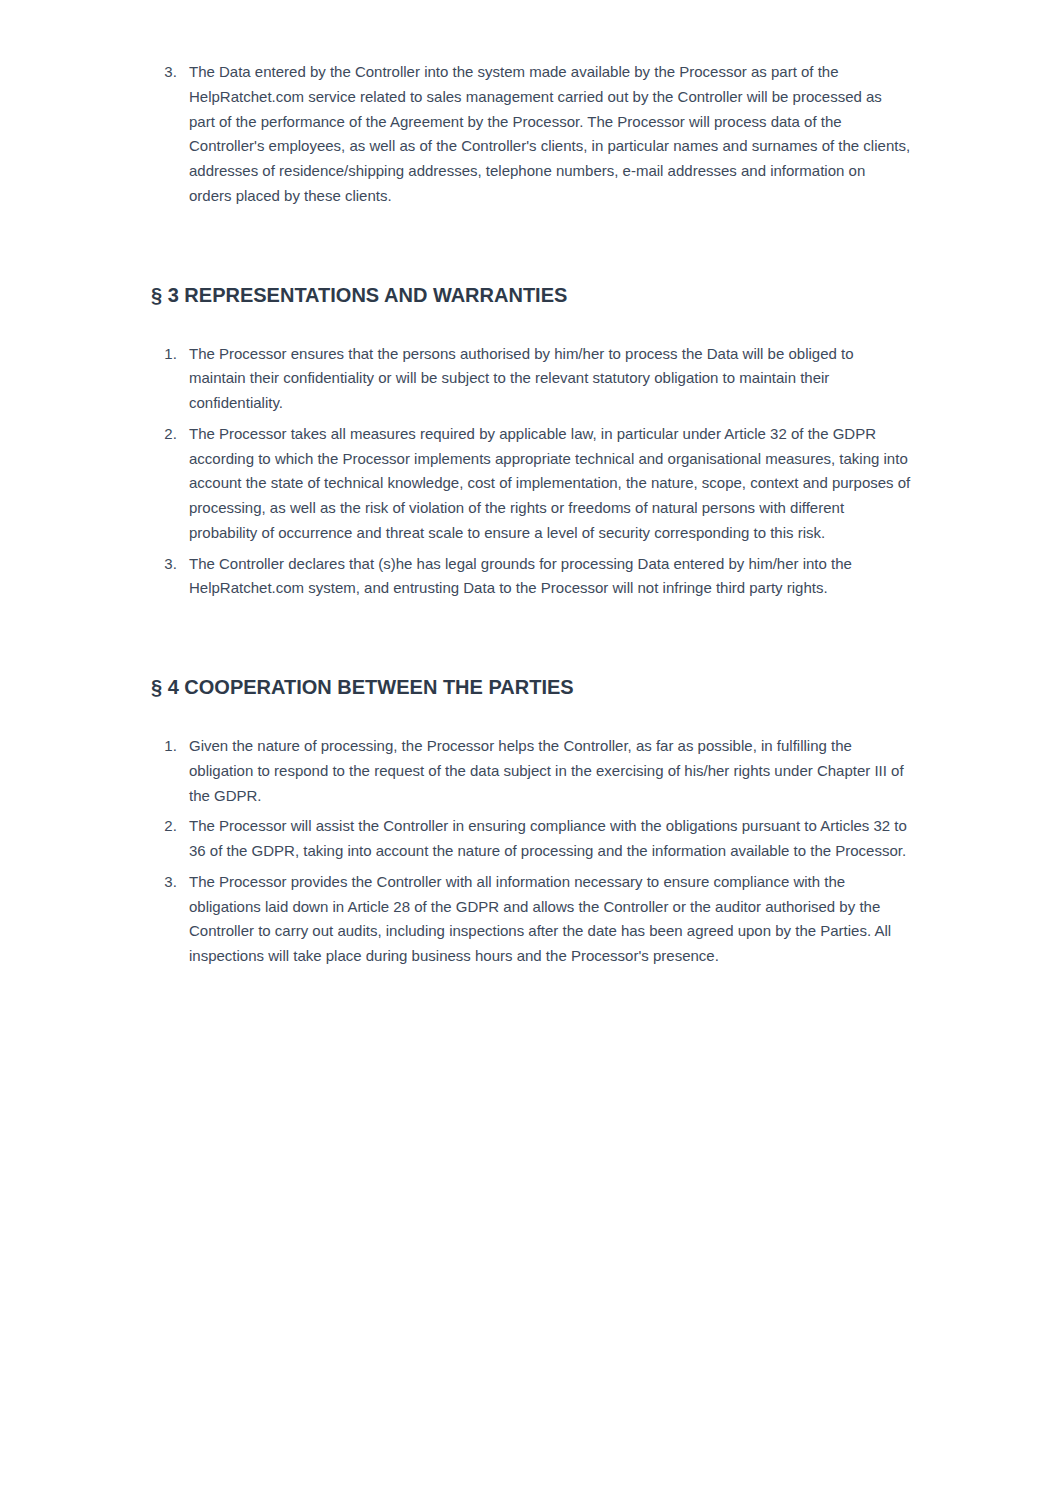The Data entered by the Controller into the system made available by the Processor as part of the HelpRatchet.com service related to sales management carried out by the Controller will be processed as part of the performance of the Agreement by the Processor. The Processor will process data of the Controller's employees, as well as of the Controller's clients, in particular names and surnames of the clients, addresses of residence/shipping addresses, telephone numbers, e-mail addresses and information on orders placed by these clients.
§ 3 REPRESENTATIONS AND WARRANTIES
The Processor ensures that the persons authorised by him/her to process the Data will be obliged to maintain their confidentiality or will be subject to the relevant statutory obligation to maintain their confidentiality.
The Processor takes all measures required by applicable law, in particular under Article 32 of the GDPR according to which the Processor implements appropriate technical and organisational measures, taking into account the state of technical knowledge, cost of implementation, the nature, scope, context and purposes of processing, as well as the risk of violation of the rights or freedoms of natural persons with different probability of occurrence and threat scale to ensure a level of security corresponding to this risk.
The Controller declares that (s)he has legal grounds for processing Data entered by him/her into the HelpRatchet.com system, and entrusting Data to the Processor will not infringe third party rights.
§ 4 COOPERATION BETWEEN THE PARTIES
Given the nature of processing, the Processor helps the Controller, as far as possible, in fulfilling the obligation to respond to the request of the data subject in the exercising of his/her rights under Chapter III of the GDPR.
The Processor will assist the Controller in ensuring compliance with the obligations pursuant to Articles 32 to 36 of the GDPR, taking into account the nature of processing and the information available to the Processor.
The Processor provides the Controller with all information necessary to ensure compliance with the obligations laid down in Article 28 of the GDPR and allows the Controller or the auditor authorised by the Controller to carry out audits, including inspections after the date has been agreed upon by the Parties. All inspections will take place during business hours and the Processor's presence.